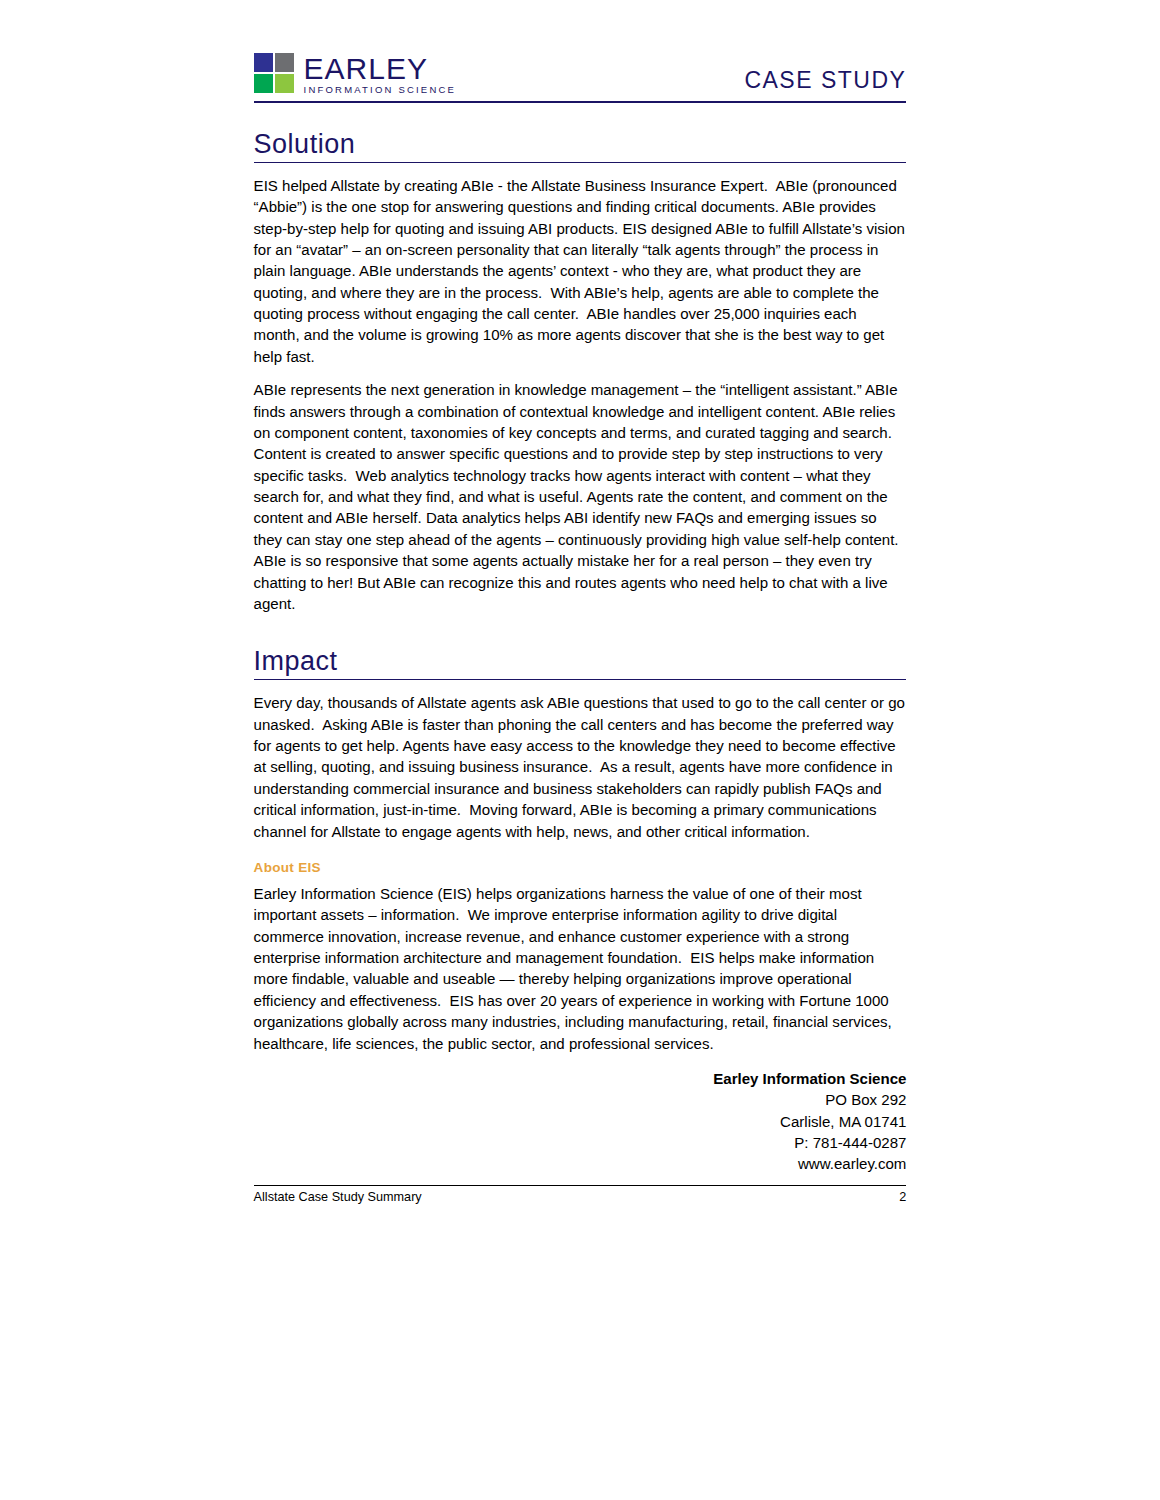EARLEY
INFORMATION SCIENCE
CASE STUDY
Solution
EIS helped Allstate by creating ABIe - the Allstate Business Insurance Expert. ABIe (pronounced “Abbie”) is the one stop for answering questions and finding critical documents. ABIe provides step-by-step help for quoting and issuing ABI products. EIS designed ABIe to fulfill Allstate’s vision for an “avatar” – an on-screen personality that can literally “talk agents through” the process in plain language. ABIe understands the agents’ context - who they are, what product they are quoting, and where they are in the process. With ABIe’s help, agents are able to complete the quoting process without engaging the call center. ABIe handles over 25,000 inquiries each month, and the volume is growing 10% as more agents discover that she is the best way to get help fast.
ABIe represents the next generation in knowledge management – the “intelligent assistant.” ABIe finds answers through a combination of contextual knowledge and intelligent content. ABIe relies on component content, taxonomies of key concepts and terms, and curated tagging and search. Content is created to answer specific questions and to provide step by step instructions to very specific tasks. Web analytics technology tracks how agents interact with content – what they search for, and what they find, and what is useful. Agents rate the content, and comment on the content and ABIe herself. Data analytics helps ABI identify new FAQs and emerging issues so they can stay one step ahead of the agents – continuously providing high value self-help content. ABIe is so responsive that some agents actually mistake her for a real person – they even try chatting to her! But ABIe can recognize this and routes agents who need help to chat with a live agent.
Impact
Every day, thousands of Allstate agents ask ABIe questions that used to go to the call center or go unasked. Asking ABIe is faster than phoning the call centers and has become the preferred way for agents to get help. Agents have easy access to the knowledge they need to become effective at selling, quoting, and issuing business insurance. As a result, agents have more confidence in understanding commercial insurance and business stakeholders can rapidly publish FAQs and critical information, just-in-time. Moving forward, ABIe is becoming a primary communications channel for Allstate to engage agents with help, news, and other critical information.
About EIS
Earley Information Science (EIS) helps organizations harness the value of one of their most important assets – information. We improve enterprise information agility to drive digital commerce innovation, increase revenue, and enhance customer experience with a strong enterprise information architecture and management foundation. EIS helps make information more findable, valuable and useable — thereby helping organizations improve operational efficiency and effectiveness. EIS has over 20 years of experience in working with Fortune 1000 organizations globally across many industries, including manufacturing, retail, financial services, healthcare, life sciences, the public sector, and professional services.
Earley Information Science
PO Box 292
Carlisle, MA 01741
P: 781-444-0287
www.earley.com
Allstate Case Study Summary 2